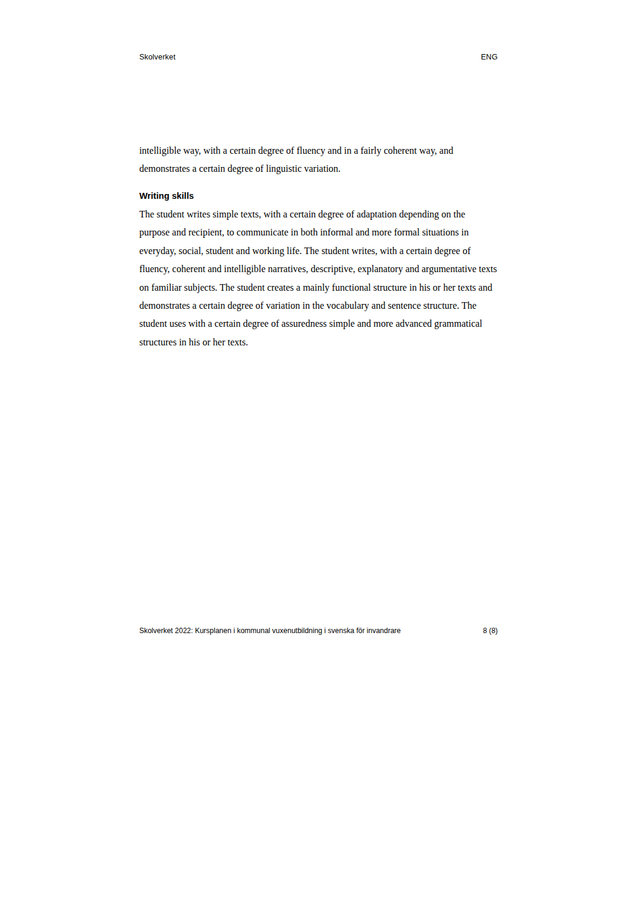Skolverket ENG
intelligible way, with a certain degree of fluency and in a fairly coherent way, and demonstrates a certain degree of linguistic variation.
Writing skills
The student writes simple texts, with a certain degree of adaptation depending on the purpose and recipient, to communicate in both informal and more formal situations in everyday, social, student and working life. The student writes, with a certain degree of fluency, coherent and intelligible narratives, descriptive, explanatory and argumentative texts on familiar subjects. The student creates a mainly functional structure in his or her texts and demonstrates a certain degree of variation in the vocabulary and sentence structure. The student uses with a certain degree of assuredness simple and more advanced grammatical structures in his or her texts.
Skolverket 2022: Kursplanen i kommunal vuxenutbildning i svenska för invandrare 8 (8)